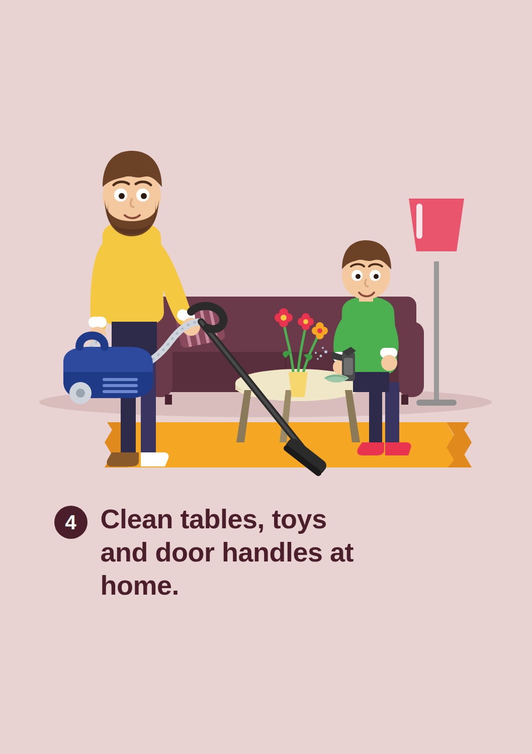4
Clean tables, toys and door handles at home.